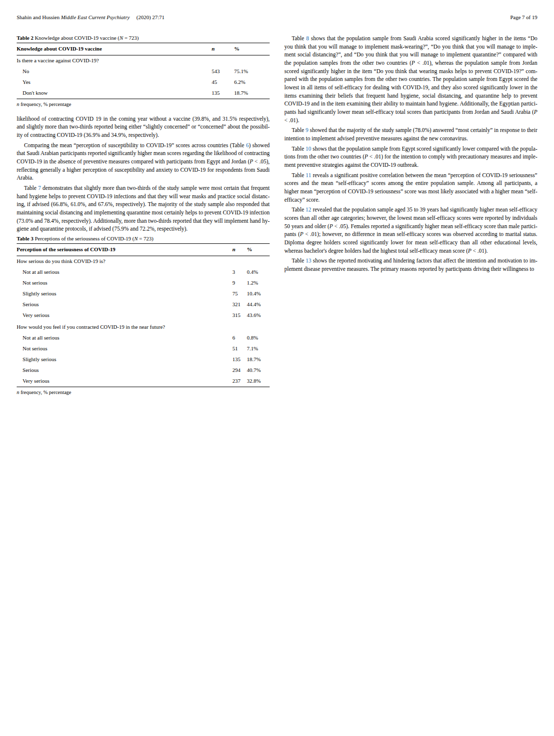Shahin and Hussien Middle East Current Psychiatry (2020) 27:71
Page 7 of 19
Table 2 Knowledge about COVID-19 vaccine ( N = 723)
| Knowledge about COVID-19 vaccine | n | % |
| --- | --- | --- |
| Is there a vaccine against COVID-19? | | |
| No | 543 | 75.1% |
| Yes | 45 | 6.2% |
| Don't know | 135 | 18.7% |
n frequency, % percentage
likelihood of contracting COVID 19 in the coming year without a vaccine (39.8%, and 31.5% respectively), and slightly more than two-thirds reported being either “slightly concerned” or “concerned” about the possibility of contracting COVID-19 (36.9% and 34.9%, respectively).
Comparing the mean “perception of susceptibility to COVID-19” scores across countries (Table 6) showed that Saudi Arabian participants reported significantly higher mean scores regarding the likelihood of contracting COVID-19 in the absence of preventive measures compared with participants from Egypt and Jordan (P < .05), reflecting generally a higher perception of susceptibility and anxiety to COVID-19 for respondents from Saudi Arabia.
Table 7 demonstrates that slightly more than two-thirds of the study sample were most certain that frequent hand hygiene helps to prevent COVID-19 infections and that they will wear masks and practice social distancing, if advised (66.8%, 61.0%, and 67.6%, respectively). The majority of the study sample also responded that maintaining social distancing and implementing quarantine most certainly helps to prevent COVID-19 infection (73.0% and 78.4%, respectively). Additionally, more than two-thirds reported that they will implement hand hygiene and quarantine protocols, if advised (75.9% and 72.2%, respectively).
Table 3 Perceptions of the seriousness of COVID-19 ( N = 723)
| Perception of the seriousness of COVID-19 | n | % |
| --- | --- | --- |
| How serious do you think COVID-19 is? | | |
| Not at all serious | 3 | 0.4% |
| Not serious | 9 | 1.2% |
| Slightly serious | 75 | 10.4% |
| Serious | 321 | 44.4% |
| Very serious | 315 | 43.6% |
| How would you feel if you contracted COVID-19 in the near future? | | |
| Not at all serious | 6 | 0.8% |
| Not serious | 51 | 7.1% |
| Slightly serious | 135 | 18.7% |
| Serious | 294 | 40.7% |
| Very serious | 237 | 32.8% |
n frequency, % percentage
Table 8 shows that the population sample from Saudi Arabia scored significantly higher in the items “Do you think that you will manage to implement mask-wearing?”, “Do you think that you will manage to implement social distancing?”, and “Do you think that you will manage to implement quarantine?” compared with the population samples from the other two countries (P < .01), whereas the population sample from Jordan scored significantly higher in the item “Do you think that wearing masks helps to prevent COVID-19?” compared with the population samples from the other two countries. The population sample from Egypt scored the lowest in all items of self-efficacy for dealing with COVID-19, and they also scored significantly lower in the items examining their beliefs that frequent hand hygiene, social distancing, and quarantine help to prevent COVID-19 and in the item examining their ability to maintain hand hygiene. Additionally, the Egyptian participants had significantly lower mean self-efficacy total scores than participants from Jordan and Saudi Arabia (P < .01).
Table 9 showed that the majority of the study sample (78.0%) answered “most certainly” in response to their intention to implement advised preventive measures against the new coronavirus.
Table 10 shows that the population sample from Egypt scored significantly lower compared with the populations from the other two countries (P < .01) for the intention to comply with precautionary measures and implement preventive strategies against the COVID-19 outbreak.
Table 11 reveals a significant positive correlation between the mean “perception of COVID-19 seriousness” scores and the mean “self-efficacy” scores among the entire population sample. Among all participants, a higher mean “perception of COVID-19 seriousness” score was most likely associated with a higher mean “self-efficacy” score.
Table 12 revealed that the population sample aged 35 to 39 years had significantly higher mean self-efficacy scores than all other age categories; however, the lowest mean self-efficacy scores were reported by individuals 50 years and older (P < .05). Females reported a significantly higher mean self-efficacy score than male participants (P < .01); however, no difference in mean self-efficacy scores was observed according to marital status. Diploma degree holders scored significantly lower for mean self-efficacy than all other educational levels, whereas bachelor's degree holders had the highest total self-efficacy mean score (P < .01).
Table 13 shows the reported motivating and hindering factors that affect the intention and motivation to implement disease preventive measures. The primary reasons reported by participants driving their willingness to